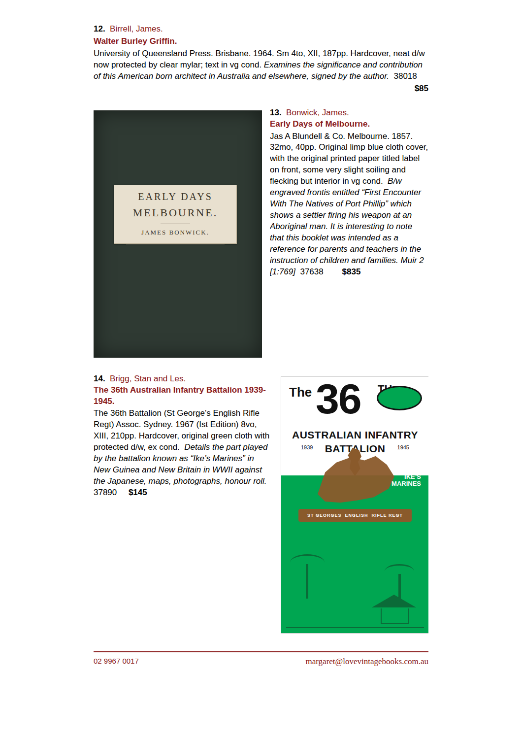12. Birrell, James.
Walter Burley Griffin. University of Queensland Press. Brisbane. 1964. Sm 4to, XII, 187pp. Hardcover, neat d/w now protected by clear mylar; text in vg cond. Examines the significance and contribution of this American born architect in Australia and elsewhere, signed by the author. 38018 $85
EARLY DAYS
MELBOURNE.
JAMES BONWICK.
13. Bonwick, James.
Early Days of Melbourne. Jas A Blundell & Co. Melbourne. 1857. 32mo, 40pp. Original limp blue cloth cover, with the original printed paper titled label on front, some very slight soiling and flecking but interior in vg cond. B/w engraved frontis entitled “First Encounter With The Natives of Port Phillip” which shows a settler firing his weapon at an Aboriginal man. It is interesting to note that this booklet was intended as a reference for parents and teachers in the instruction of children and families. Muir 2 [1:769] 37638 $835
The
36
TH
AUSTRALIAN INFANTRY BATTALION
1939 1945
ST GEORGES ENGLISH RIFLE REGT
IKE’S
MARINES
14. Brigg, Stan and Les.
The 36th Australian Infantry Battalion 1939-1945. The 36th Battalion (St George’s English Rifle Regt) Assoc. Sydney. 1967 (Ist Edition) 8vo, XIII, 210pp. Hardcover, original green cloth with protected d/w, ex cond. Details the part played by the battalion known as “Ike’s Marines” in New Guinea and New Britain in WWII against the Japanese, maps, photographs, honour roll. 37890 $145
02 9967 0017 margaret@lovevintagebooks.com.au